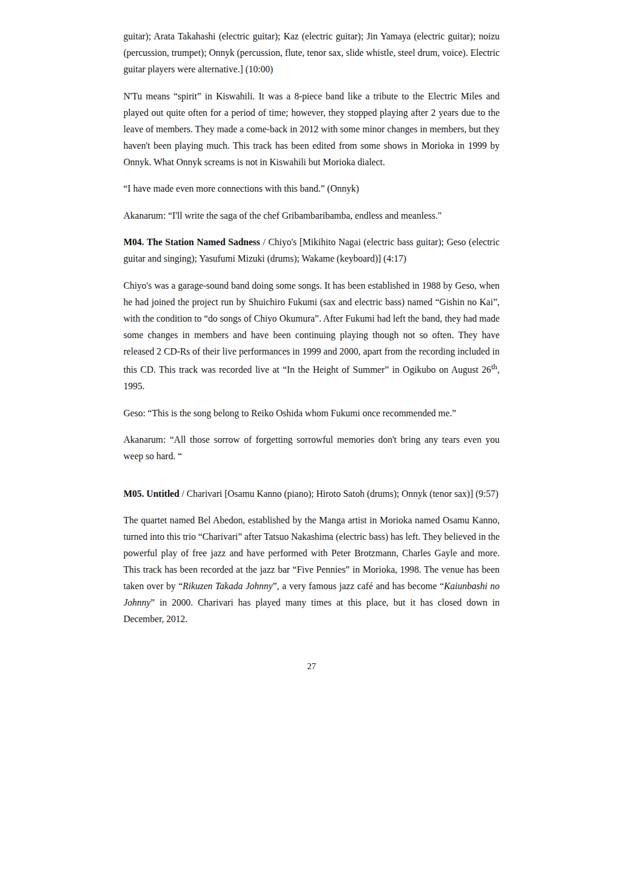guitar); Arata Takahashi (electric guitar); Kaz (electric guitar); Jin Yamaya (electric guitar); noizu (percussion, trumpet); Onnyk (percussion, flute, tenor sax, slide whistle, steel drum, voice). Electric guitar players were alternative.] (10:00)
N'Tu means “spirit” in Kiswahili. It was a 8-piece band like a tribute to the Electric Miles and played out quite often for a period of time; however, they stopped playing after 2 years due to the leave of members. They made a come-back in 2012 with some minor changes in members, but they haven't been playing much. This track has been edited from some shows in Morioka in 1999 by Onnyk. What Onnyk screams is not in Kiswahili but Morioka dialect.
“I have made even more connections with this band.” (Onnyk)
Akanarum: “I'll write the saga of the chef Gribambaribamba, endless and meanless."
M04. The Station Named Sadness / Chiyo's [Mikihito Nagai (electric bass guitar); Geso (electric guitar and singing); Yasufumi Mizuki (drums); Wakame (keyboard)] (4:17)
Chiyo's was a garage-sound band doing some songs. It has been established in 1988 by Geso, when he had joined the project run by Shuichiro Fukumi (sax and electric bass) named “Gishin no Kai”, with the condition to “do songs of Chiyo Okumura”. After Fukumi had left the band, they had made some changes in members and have been continuing playing though not so often. They have released 2 CD-Rs of their live performances in 1999 and 2000, apart from the recording included in this CD. This track was recorded live at “In the Height of Summer” in Ogikubo on August 26th, 1995.
Geso: “This is the song belong to Reiko Oshida whom Fukumi once recommended me.”
Akanarum: “All those sorrow of forgetting sorrowful memories don't bring any tears even you weep so hard. “
M05. Untitled / Charivari [Osamu Kanno (piano); Hiroto Satoh (drums); Onnyk (tenor sax)] (9:57)
The quartet named Bel Abedon, established by the Manga artist in Morioka named Osamu Kanno, turned into this trio “Charivari” after Tatsuo Nakashima (electric bass) has left. They believed in the powerful play of free jazz and have performed with Peter Brotzmann, Charles Gayle and more. This track has been recorded at the jazz bar “Five Pennies” in Morioka, 1998. The venue has been taken over by “Rikuzen Takada Johnny”, a very famous jazz café and has become “Kaiunbashi no Johnny” in 2000. Charivari has played many times at this place, but it has closed down in December, 2012.
27